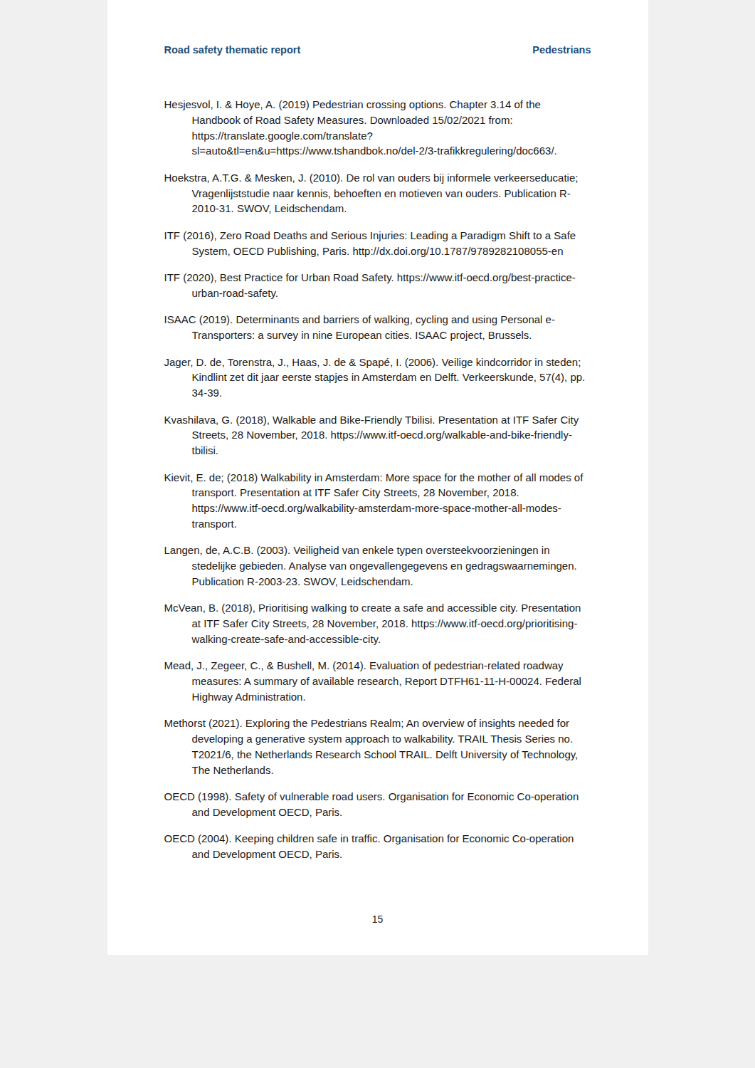Road safety thematic report
Pedestrians
Hesjesvol, I. & Hoye, A. (2019) Pedestrian crossing options. Chapter 3.14 of the Handbook of Road Safety Measures. Downloaded 15/02/2021 from: https://translate.google.com/translate?sl=auto&tl=en&u=https://www.tshandbok.no/del-2/3-trafikkregulering/doc663/.
Hoekstra, A.T.G. & Mesken, J. (2010). De rol van ouders bij informele verkeerseducatie; Vragenlijststudie naar kennis, behoeften en motieven van ouders. Publication R-2010-31. SWOV, Leidschendam.
ITF (2016), Zero Road Deaths and Serious Injuries: Leading a Paradigm Shift to a Safe System, OECD Publishing, Paris. http://dx.doi.org/10.1787/9789282108055-en
ITF (2020), Best Practice for Urban Road Safety. https://www.itf-oecd.org/best-practice-urban-road-safety.
ISAAC (2019). Determinants and barriers of walking, cycling and using Personal e-Transporters: a survey in nine European cities. ISAAC project, Brussels.
Jager, D. de, Torenstra, J., Haas, J. de & Spapé, I. (2006). Veilige kindcorridor in steden; Kindlint zet dit jaar eerste stapjes in Amsterdam en Delft. Verkeerskunde, 57(4), pp. 34-39.
Kvashilava, G. (2018), Walkable and Bike-Friendly Tbilisi. Presentation at ITF Safer City Streets, 28 November, 2018. https://www.itf-oecd.org/walkable-and-bike-friendly-tbilisi.
Kievit, E. de; (2018) Walkability in Amsterdam: More space for the mother of all modes of transport. Presentation at ITF Safer City Streets, 28 November, 2018. https://www.itf-oecd.org/walkability-amsterdam-more-space-mother-all-modes-transport.
Langen, de, A.C.B. (2003). Veiligheid van enkele typen oversteekvoorzieningen in stedelijke gebieden. Analyse van ongevallengegevens en gedragswaarnemingen. Publication R-2003-23. SWOV, Leidschendam.
McVean, B. (2018), Prioritising walking to create a safe and accessible city. Presentation at ITF Safer City Streets, 28 November, 2018. https://www.itf-oecd.org/prioritising-walking-create-safe-and-accessible-city.
Mead, J., Zegeer, C., & Bushell, M. (2014). Evaluation of pedestrian-related roadway measures: A summary of available research, Report DTFH61-11-H-00024. Federal Highway Administration.
Methorst (2021). Exploring the Pedestrians Realm; An overview of insights needed for developing a generative system approach to walkability. TRAIL Thesis Series no. T2021/6, the Netherlands Research School TRAIL. Delft University of Technology, The Netherlands.
OECD (1998). Safety of vulnerable road users. Organisation for Economic Co-operation and Development OECD, Paris.
OECD (2004). Keeping children safe in traffic. Organisation for Economic Co-operation and Development OECD, Paris.
15